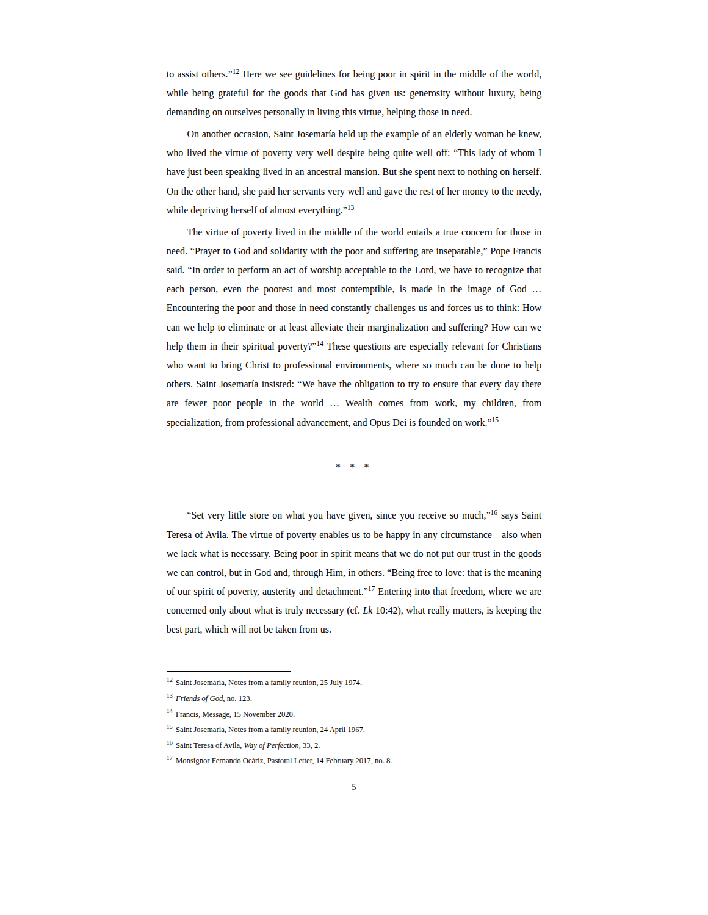to assist others.”12 Here we see guidelines for being poor in spirit in the middle of the world, while being grateful for the goods that God has given us: generosity without luxury, being demanding on ourselves personally in living this virtue, helping those in need.
On another occasion, Saint Josemaría held up the example of an elderly woman he knew, who lived the virtue of poverty very well despite being quite well off: “This lady of whom I have just been speaking lived in an ancestral mansion. But she spent next to nothing on herself. On the other hand, she paid her servants very well and gave the rest of her money to the needy, while depriving herself of almost everything.”13
The virtue of poverty lived in the middle of the world entails a true concern for those in need. “Prayer to God and solidarity with the poor and suffering are inseparable,” Pope Francis said. “In order to perform an act of worship acceptable to the Lord, we have to recognize that each person, even the poorest and most contemptible, is made in the image of God … Encountering the poor and those in need constantly challenges us and forces us to think: How can we help to eliminate or at least alleviate their marginalization and suffering? How can we help them in their spiritual poverty?”14 These questions are especially relevant for Christians who want to bring Christ to professional environments, where so much can be done to help others. Saint Josemaría insisted: “We have the obligation to try to ensure that every day there are fewer poor people in the world … Wealth comes from work, my children, from specialization, from professional advancement, and Opus Dei is founded on work.”15
* * *
“Set very little store on what you have given, since you receive so much,”16 says Saint Teresa of Avila. The virtue of poverty enables us to be happy in any circumstance—also when we lack what is necessary. Being poor in spirit means that we do not put our trust in the goods we can control, but in God and, through Him, in others. “Being free to love: that is the meaning of our spirit of poverty, austerity and detachment.”17 Entering into that freedom, where we are concerned only about what is truly necessary (cf. Lk 10:42), what really matters, is keeping the best part, which will not be taken from us.
12 Saint Josemaría, Notes from a family reunion, 25 July 1974.
13 Friends of God, no. 123.
14 Francis, Message, 15 November 2020.
15 Saint Josemaría, Notes from a family reunion, 24 April 1967.
16 Saint Teresa of Avila, Way of Perfection, 33, 2.
17 Monsignor Fernando Ocáriz, Pastoral Letter, 14 February 2017, no. 8.
5